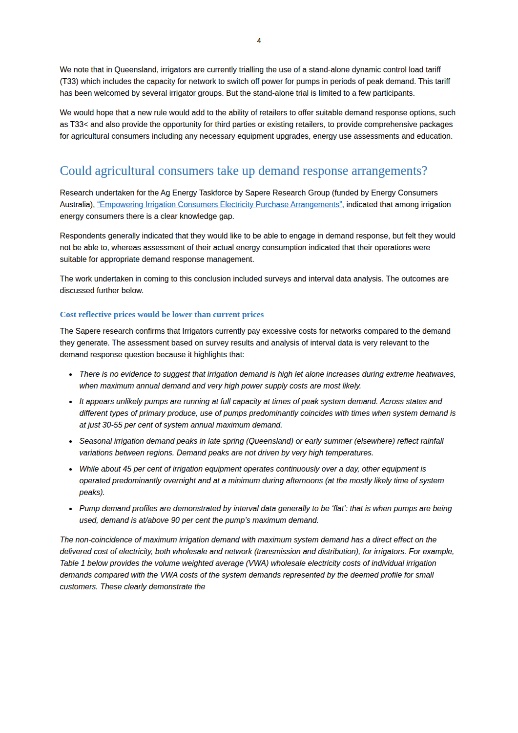4
We note that in Queensland, irrigators are currently trialling the use of a stand-alone dynamic control load tariff (T33) which includes the capacity for network to switch off power for pumps in periods of peak demand. This tariff has been welcomed by several irrigator groups. But the stand-alone trial is limited to a few participants.
We would hope that a new rule would add to the ability of retailers to offer suitable demand response options, such as T33< and also provide the opportunity for third parties or existing retailers, to provide comprehensive packages for agricultural consumers including any necessary equipment upgrades, energy use assessments and education.
Could agricultural consumers take up demand response arrangements?
Research undertaken for the Ag Energy Taskforce by Sapere Research Group (funded by Energy Consumers Australia), “Empowering Irrigation Consumers Electricity Purchase Arrangements”, indicated that among irrigation energy consumers there is a clear knowledge gap.
Respondents generally indicated that they would like to be able to engage in demand response, but felt they would not be able to, whereas assessment of their actual energy consumption indicated that their operations were suitable for appropriate demand response management.
The work undertaken in coming to this conclusion included surveys and interval data analysis. The outcomes are discussed further below.
Cost reflective prices would be lower than current prices
The Sapere research confirms that Irrigators currently pay excessive costs for networks compared to the demand they generate. The assessment based on survey results and analysis of interval data is very relevant to the demand response question because it highlights that:
There is no evidence to suggest that irrigation demand is high let alone increases during extreme heatwaves, when maximum annual demand and very high power supply costs are most likely.
It appears unlikely pumps are running at full capacity at times of peak system demand. Across states and different types of primary produce, use of pumps predominantly coincides with times when system demand is at just 30-55 per cent of system annual maximum demand.
Seasonal irrigation demand peaks in late spring (Queensland) or early summer (elsewhere) reflect rainfall variations between regions. Demand peaks are not driven by very high temperatures.
While about 45 per cent of irrigation equipment operates continuously over a day, other equipment is operated predominantly overnight and at a minimum during afternoons (at the mostly likely time of system peaks).
Pump demand profiles are demonstrated by interval data generally to be ‘flat’: that is when pumps are being used, demand is at/above 90 per cent the pump’s maximum demand.
The non-coincidence of maximum irrigation demand with maximum system demand has a direct effect on the delivered cost of electricity, both wholesale and network (transmission and distribution), for irrigators. For example, Table 1 below provides the volume weighted average (VWA) wholesale electricity costs of individual irrigation demands compared with the VWA costs of the system demands represented by the deemed profile for small customers. These clearly demonstrate the